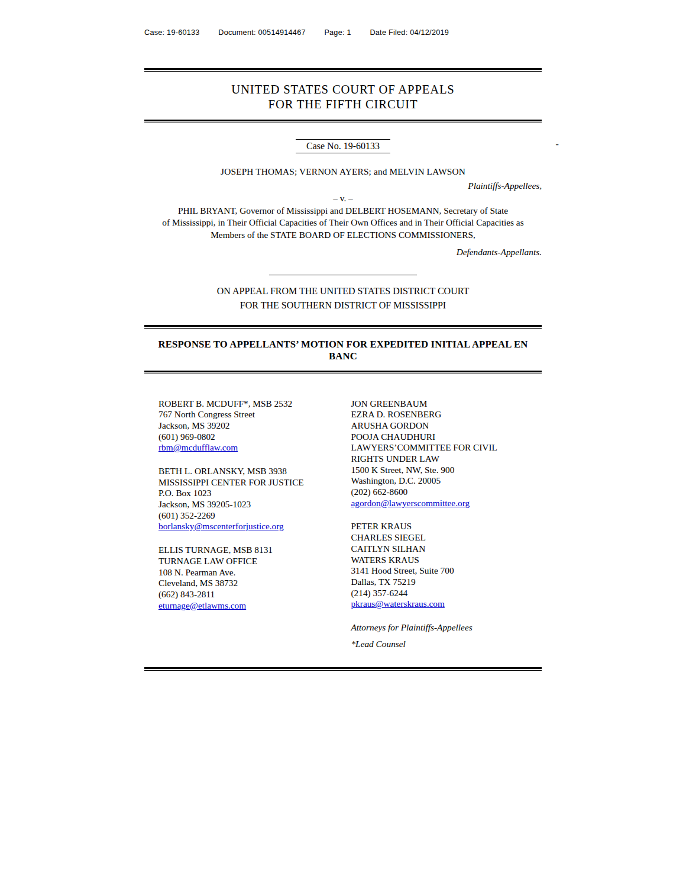Case: 19-60133 Document: 00514914467 Page: 1 Date Filed: 04/12/2019
UNITED STATES COURT OF APPEALS
FOR THE FIFTH CIRCUIT
Case No. 19-60133 -
JOSEPH THOMAS; VERNON AYERS; and MELVIN LAWSON
Plaintiffs-Appellees,
– v. –
PHIL BRYANT, Governor of Mississippi and DELBERT HOSEMANN, Secretary of State
of Mississippi, in Their Official Capacities of Their Own Offices and in Their Official Capacities as
Members of the STATE BOARD OF ELECTIONS COMMISSIONERS,
Defendants-Appellants.
ON APPEAL FROM THE UNITED STATES DISTRICT COURT
FOR THE SOUTHERN DISTRICT OF MISSISSIPPI
RESPONSE TO APPELLANTS’ MOTION FOR EXPEDITED INITIAL APPEAL EN BANC
ROBERT B. MCDUFF*, MSB 2532
767 North Congress Street
Jackson, MS 39202
(601) 969-0802
rbm@mcdufflaw.com
BETH L. ORLANSKY, MSB 3938
MISSISSIPPI CENTER FOR JUSTICE
P.O. Box 1023
Jackson, MS 39205-1023
(601) 352-2269
borlansky@mscenterforjustice.org
ELLIS TURNAGE, MSB 8131
TURNAGE LAW OFFICE
108 N. Pearman Ave.
Cleveland, MS 38732
(662) 843-2811
eturnage@etlawms.com
JON GREENBAUM
EZRA D. ROSENBERG
ARUSHA GORDON
POOJA CHAUDHURI
LAWYERS’COMMITTEE FOR CIVIL
RIGHTS UNDER LAW
1500 K Street, NW, Ste. 900
Washington, D.C. 20005
(202) 662-8600
agordon@lawyerscommittee.org
PETER KRAUS
CHARLES SIEGEL
CAITLYN SILHAN
WATERS KRAUS
3141 Hood Street, Suite 700
Dallas, TX 75219
(214) 357-6244
pkraus@waterskraus.com
Attorneys for Plaintiffs-Appellees
*Lead Counsel